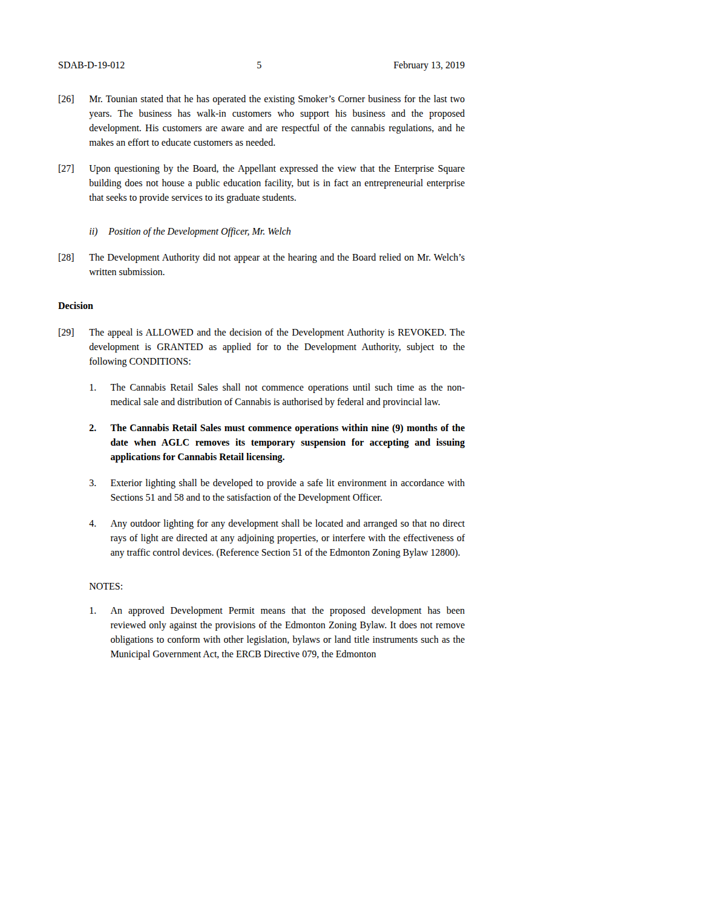SDAB-D-19-012 5 February 13, 2019
[26]
Mr. Tounian stated that he has operated the existing Smoker’s Corner business for the last two years. The business has walk-in customers who support his business and the proposed development. His customers are aware and are respectful of the cannabis regulations, and he makes an effort to educate customers as needed.
[27]
Upon questioning by the Board, the Appellant expressed the view that the Enterprise Square building does not house a public education facility, but is in fact an entrepreneurial enterprise that seeks to provide services to its graduate students.
ii) Position of the Development Officer, Mr. Welch
[28]
The Development Authority did not appear at the hearing and the Board relied on Mr. Welch’s written submission.
Decision
[29]
The appeal is ALLOWED and the decision of the Development Authority is REVOKED. The development is GRANTED as applied for to the Development Authority, subject to the following CONDITIONS:
The Cannabis Retail Sales shall not commence operations until such time as the non-medical sale and distribution of Cannabis is authorised by federal and provincial law.
The Cannabis Retail Sales must commence operations within nine (9) months of the date when AGLC removes its temporary suspension for accepting and issuing applications for Cannabis Retail licensing.
Exterior lighting shall be developed to provide a safe lit environment in accordance with Sections 51 and 58 and to the satisfaction of the Development Officer.
Any outdoor lighting for any development shall be located and arranged so that no direct rays of light are directed at any adjoining properties, or interfere with the effectiveness of any traffic control devices. (Reference Section 51 of the Edmonton Zoning Bylaw 12800).
NOTES:
An approved Development Permit means that the proposed development has been reviewed only against the provisions of the Edmonton Zoning Bylaw. It does not remove obligations to conform with other legislation, bylaws or land title instruments such as the Municipal Government Act, the ERCB Directive 079, the Edmonton